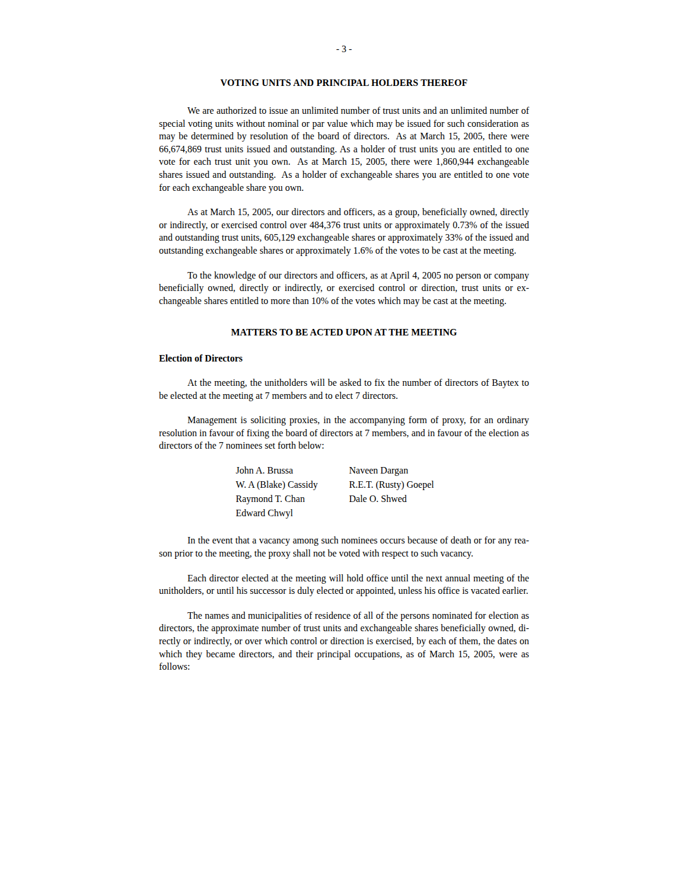- 3 -
VOTING UNITS AND PRINCIPAL HOLDERS THEREOF
We are authorized to issue an unlimited number of trust units and an unlimited number of special voting units without nominal or par value which may be issued for such consideration as may be determined by resolution of the board of directors. As at March 15, 2005, there were 66,674,869 trust units issued and outstanding. As a holder of trust units you are entitled to one vote for each trust unit you own. As at March 15, 2005, there were 1,860,944 exchangeable shares issued and outstanding. As a holder of exchangeable shares you are entitled to one vote for each exchangeable share you own.
As at March 15, 2005, our directors and officers, as a group, beneficially owned, directly or indirectly, or exercised control over 484,376 trust units or approximately 0.73% of the issued and outstanding trust units, 605,129 exchangeable shares or approximately 33% of the issued and outstanding exchangeable shares or approximately 1.6% of the votes to be cast at the meeting.
To the knowledge of our directors and officers, as at April 4, 2005 no person or company beneficially owned, directly or indirectly, or exercised control or direction, trust units or exchangeable shares entitled to more than 10% of the votes which may be cast at the meeting.
MATTERS TO BE ACTED UPON AT THE MEETING
Election of Directors
At the meeting, the unitholders will be asked to fix the number of directors of Baytex to be elected at the meeting at 7 members and to elect 7 directors.
Management is soliciting proxies, in the accompanying form of proxy, for an ordinary resolution in favour of fixing the board of directors at 7 members, and in favour of the election as directors of the 7 nominees set forth below:
| John A. Brussa | Naveen Dargan |
| W. A (Blake) Cassidy | R.E.T. (Rusty) Goepel |
| Raymond T. Chan | Dale O. Shwed |
| Edward Chwyl | |
In the event that a vacancy among such nominees occurs because of death or for any reason prior to the meeting, the proxy shall not be voted with respect to such vacancy.
Each director elected at the meeting will hold office until the next annual meeting of the unitholders, or until his successor is duly elected or appointed, unless his office is vacated earlier.
The names and municipalities of residence of all of the persons nominated for election as directors, the approximate number of trust units and exchangeable shares beneficially owned, directly or indirectly, or over which control or direction is exercised, by each of them, the dates on which they became directors, and their principal occupations, as of March 15, 2005, were as follows: